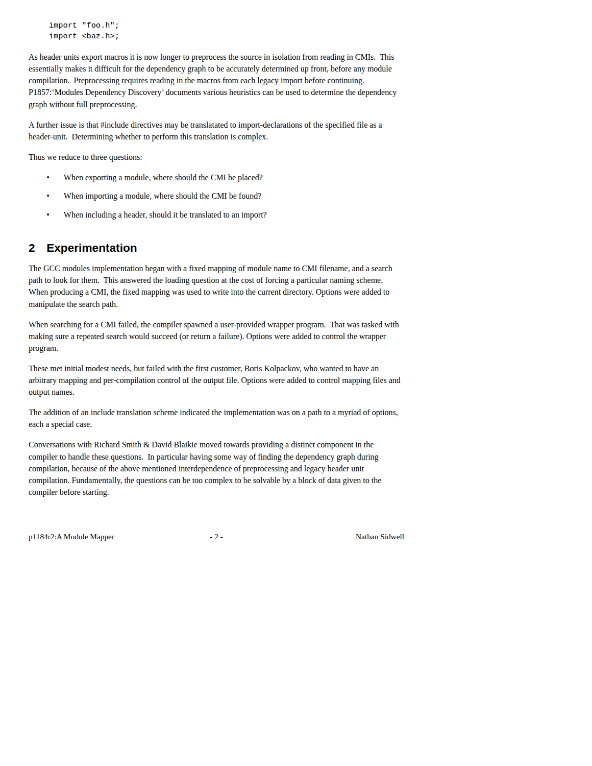import "foo.h";
import <baz.h>;
As header units export macros it is now longer to preprocess the source in isolation from reading in CMIs. This essentially makes it difficult for the dependency graph to be accurately determined up front, before any module compilation. Preprocessing requires reading in the macros from each legacy import before continuing. P1857:‘Modules Dependency Discovery’ documents various heuristics can be used to determine the dependency graph without full preprocessing.
A further issue is that #include directives may be translatated to import-declarations of the specified file as a header-unit. Determining whether to perform this translation is complex.
Thus we reduce to three questions:
When exporting a module, where should the CMI be placed?
When importing a module, where should the CMI be found?
When including a header, should it be translated to an import?
2 Experimentation
The GCC modules implementation began with a fixed mapping of module name to CMI filename, and a search path to look for them. This answered the loading question at the cost of forcing a particular naming scheme. When producing a CMI, the fixed mapping was used to write into the current directory. Options were added to manipulate the search path.
When searching for a CMI failed, the compiler spawned a user-provided wrapper program. That was tasked with making sure a repeated search would succeed (or return a failure). Options were added to control the wrapper program.
These met initial modest needs, but failed with the first customer, Boris Kolpackov, who wanted to have an arbitrary mapping and per-compilation control of the output file. Options were added to control mapping files and output names.
The addition of an include translation scheme indicated the implementation was on a path to a myriad of options, each a special case.
Conversations with Richard Smith & David Blaikie moved towards providing a distinct component in the compiler to handle these questions. In particular having some way of finding the dependency graph during compilation, because of the above mentioned interdependence of preprocessing and legacy header unit compilation. Fundamentally, the questions can be too complex to be solvable by a block of data given to the compiler before starting.
p1184r2:A Module Mapper
- 2 -
Nathan Sidwell